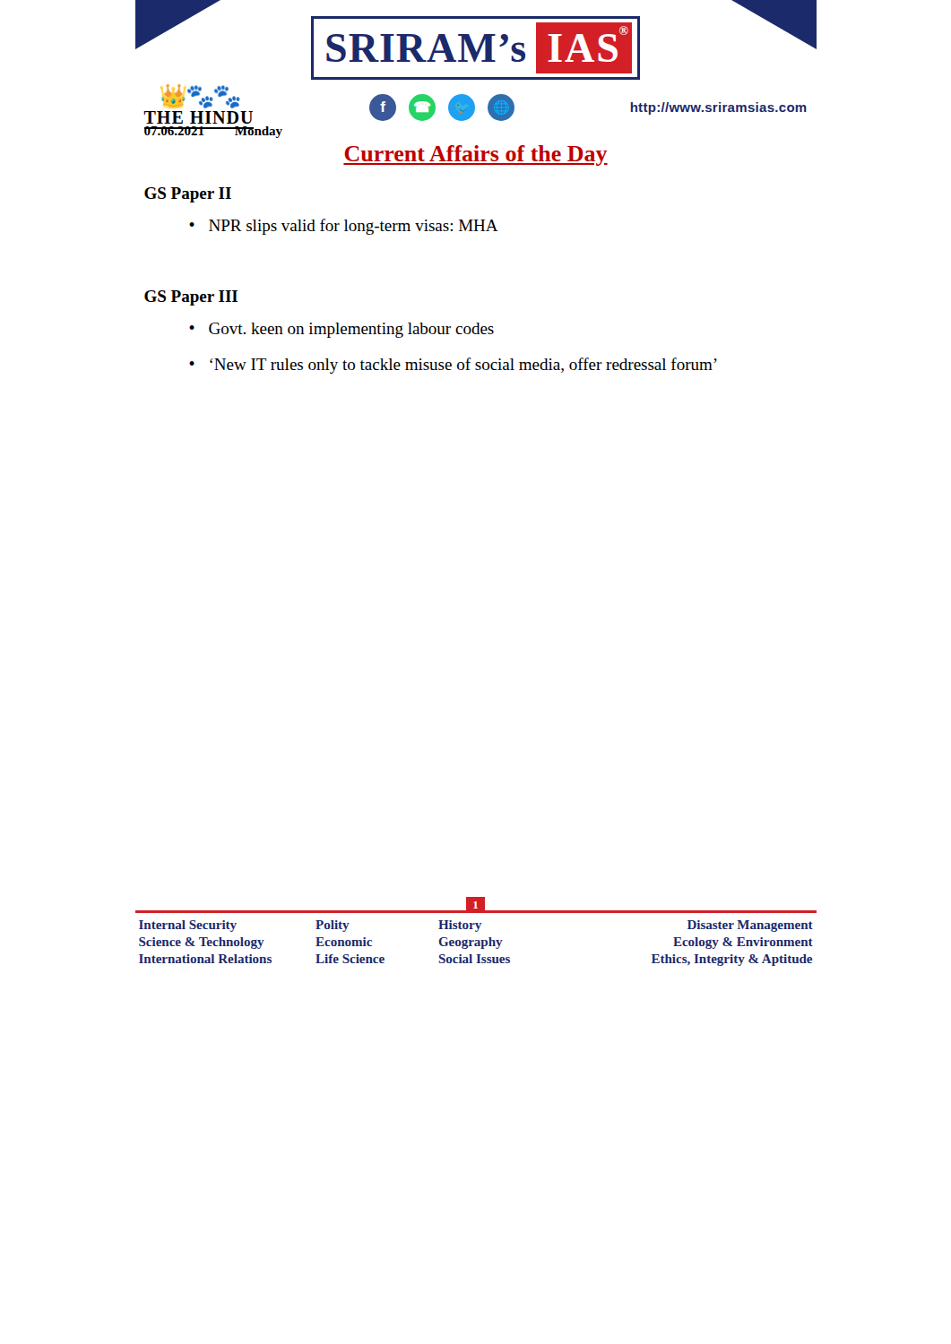SRIRAM’s
IAS®
👑🐾🐾
THE HINDU
f ☎ 🐦 🌐
http://www.sriramsias.com
07.06.2021 Monday
Current Affairs of the Day
GS Paper II
NPR slips valid for long-term visas: MHA
GS Paper III
Govt. keen on implementing labour codes
‘New IT rules only to tackle misuse of social media, offer redressal forum’
1
| Internal Security | Polity | History | Disaster Management |
| Science & Technology | Economic | Geography | Ecology & Environment |
| International Relations | Life Science | Social Issues | Ethics, Integrity & Aptitude |